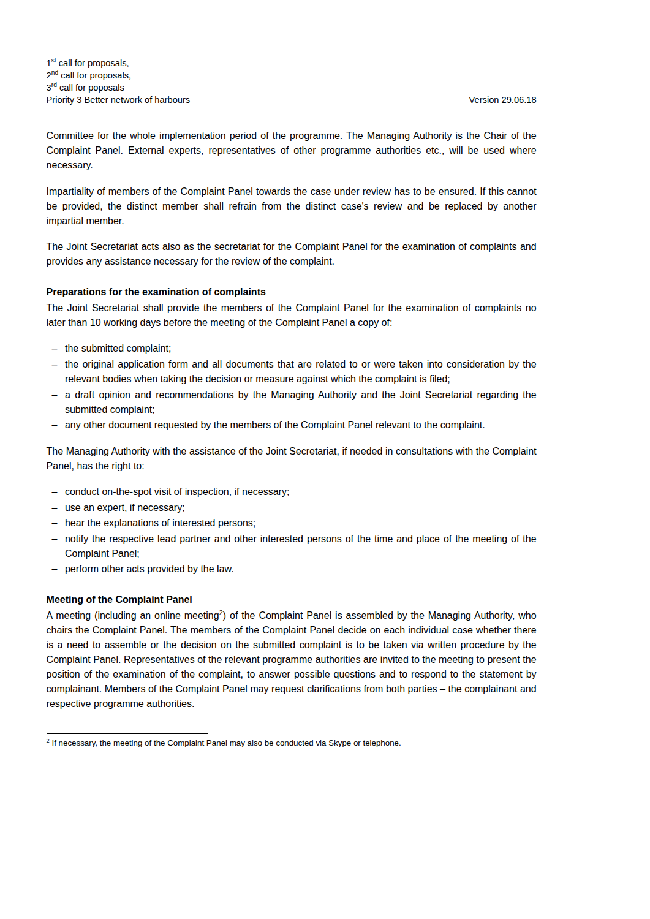1st call for proposals,
2nd call for proposals,
3rd call for poposals
Priority 3 Better network of harbours
Version 29.06.18
Committee for the whole implementation period of the programme. The Managing Authority is the Chair of the Complaint Panel. External experts, representatives of other programme authorities etc., will be used where necessary.
Impartiality of members of the Complaint Panel towards the case under review has to be ensured. If this cannot be provided, the distinct member shall refrain from the distinct case's review and be replaced by another impartial member.
The Joint Secretariat acts also as the secretariat for the Complaint Panel for the examination of complaints and provides any assistance necessary for the review of the complaint.
Preparations for the examination of complaints
The Joint Secretariat shall provide the members of the Complaint Panel for the examination of complaints no later than 10 working days before the meeting of the Complaint Panel a copy of:
the submitted complaint;
the original application form and all documents that are related to or were taken into consideration by the relevant bodies when taking the decision or measure against which the complaint is filed;
a draft opinion and recommendations by the Managing Authority and the Joint Secretariat regarding the submitted complaint;
any other document requested by the members of the Complaint Panel relevant to the complaint.
The Managing Authority with the assistance of the Joint Secretariat, if needed in consultations with the Complaint Panel, has the right to:
conduct on-the-spot visit of inspection, if necessary;
use an expert, if necessary;
hear the explanations of interested persons;
notify the respective lead partner and other interested persons of the time and place of the meeting of the Complaint Panel;
perform other acts provided by the law.
Meeting of the Complaint Panel
A meeting (including an online meeting2) of the Complaint Panel is assembled by the Managing Authority, who chairs the Complaint Panel. The members of the Complaint Panel decide on each individual case whether there is a need to assemble or the decision on the submitted complaint is to be taken via written procedure by the Complaint Panel. Representatives of the relevant programme authorities are invited to the meeting to present the position of the examination of the complaint, to answer possible questions and to respond to the statement by complainant. Members of the Complaint Panel may request clarifications from both parties – the complainant and respective programme authorities.
2 If necessary, the meeting of the Complaint Panel may also be conducted via Skype or telephone.